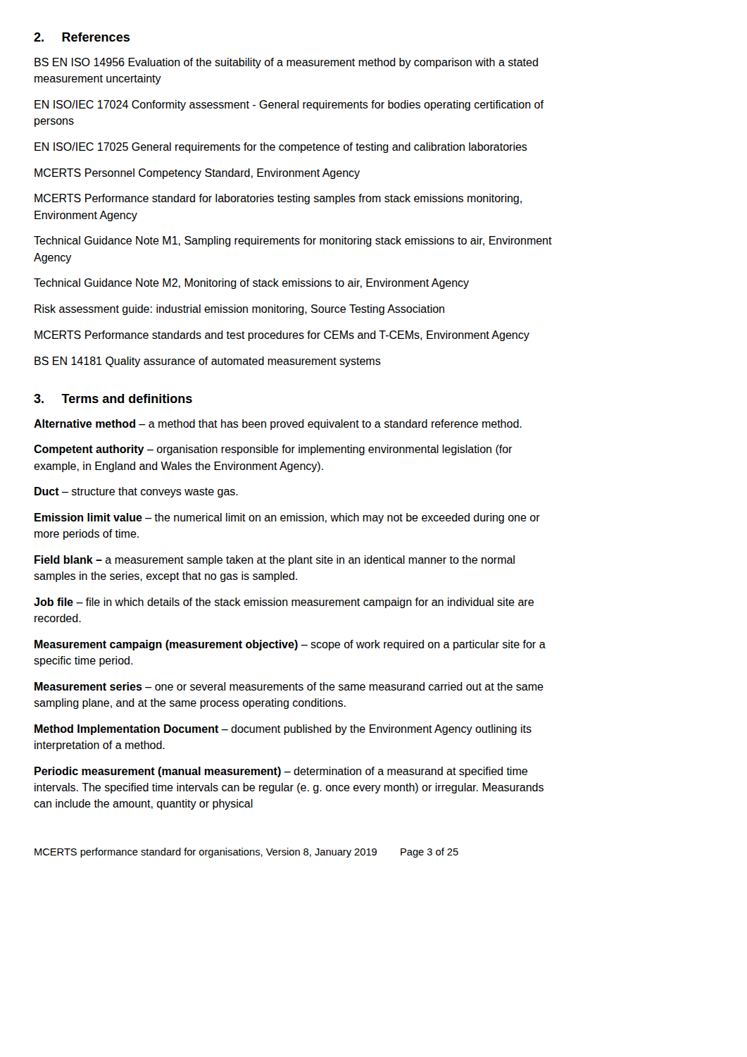2. References
BS EN ISO 14956 Evaluation of the suitability of a measurement method by comparison with a stated measurement uncertainty
EN ISO/IEC 17024 Conformity assessment - General requirements for bodies operating certification of persons
EN ISO/IEC 17025 General requirements for the competence of testing and calibration laboratories
MCERTS Personnel Competency Standard, Environment Agency
MCERTS Performance standard for laboratories testing samples from stack emissions monitoring, Environment Agency
Technical Guidance Note M1, Sampling requirements for monitoring stack emissions to air, Environment Agency
Technical Guidance Note M2, Monitoring of stack emissions to air, Environment Agency
Risk assessment guide: industrial emission monitoring, Source Testing Association
MCERTS Performance standards and test procedures for CEMs and T-CEMs, Environment Agency
BS EN 14181 Quality assurance of automated measurement systems
3. Terms and definitions
Alternative method – a method that has been proved equivalent to a standard reference method.
Competent authority – organisation responsible for implementing environmental legislation (for example, in England and Wales the Environment Agency).
Duct – structure that conveys waste gas.
Emission limit value – the numerical limit on an emission, which may not be exceeded during one or more periods of time.
Field blank – a measurement sample taken at the plant site in an identical manner to the normal samples in the series, except that no gas is sampled.
Job file – file in which details of the stack emission measurement campaign for an individual site are recorded.
Measurement campaign (measurement objective) – scope of work required on a particular site for a specific time period.
Measurement series – one or several measurements of the same measurand carried out at the same sampling plane, and at the same process operating conditions.
Method Implementation Document – document published by the Environment Agency outlining its interpretation of a method.
Periodic measurement (manual measurement) – determination of a measurand at specified time intervals. The specified time intervals can be regular (e. g. once every month) or irregular. Measurands can include the amount, quantity or physical
MCERTS performance standard for organisations, Version 8, January 2019Page 3 of 25